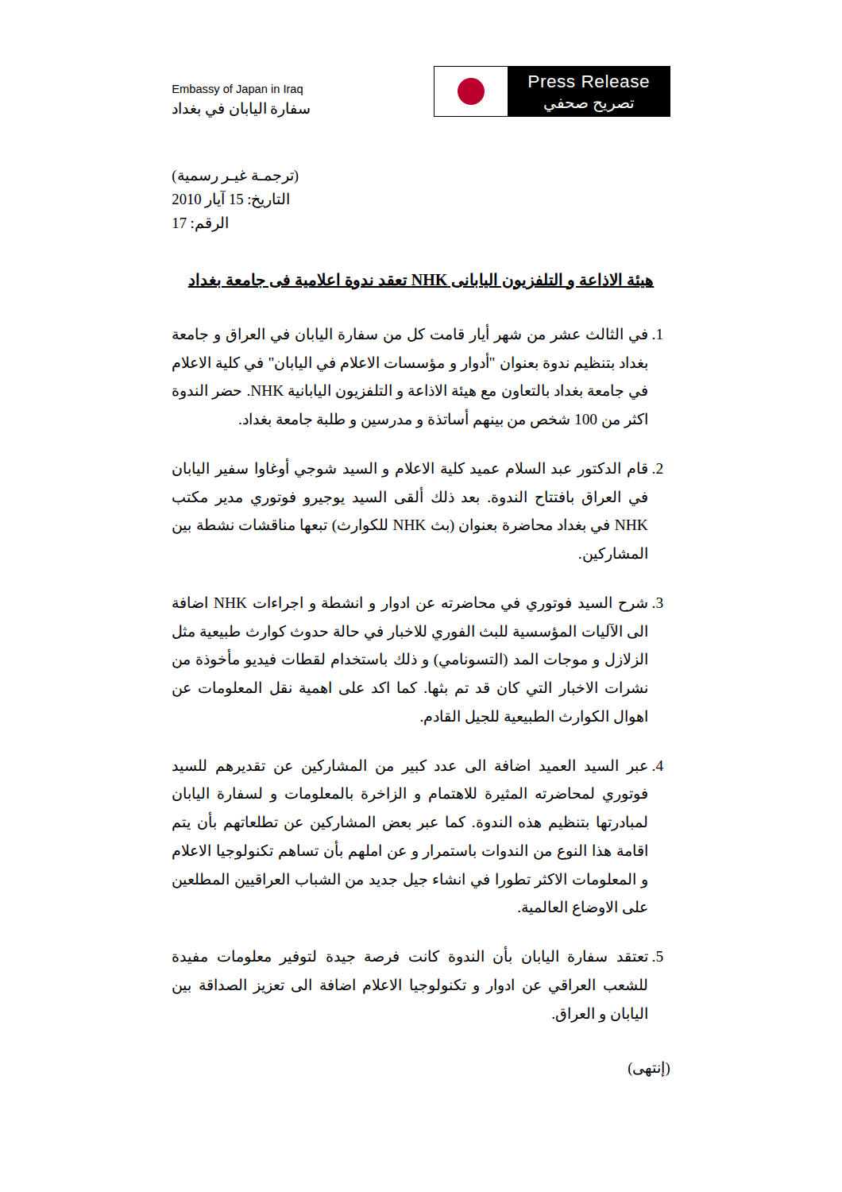Press Release تصريح صحفي
Embassy of Japan in Iraq
سفارة اليابان في بغداد
(ترجمـة غيـر رسمية)
التاريخ: 15 آيار 2010
الرقم: 17
هيئة الاذاعة و التلفزيون اليابانى NHK تعقد ندوة اعلامية فى جامعة بغداد
في الثالث عشر من شهر أيار قامت كل من سفارة اليابان في العراق و جامعة بغداد بتنظيم ندوة بعنوان "أدوار و مؤسسات الاعلام في اليابان" في كلية الاعلام في جامعة بغداد بالتعاون مع هيئة الاذاعة و التلفزيون اليابانية NHK. حضر الندوة اكثر من 100 شخص من بينهم أساتذة و مدرسين و طلبة جامعة بغداد.
قام الدكتور عبد السلام عميد كلية الاعلام و السيد شوجي أوغاوا سفير اليابان في العراق بافتتاح الندوة. بعد ذلك ألقى السيد يوجيرو فوتوري مدير مكتب NHK في بغداد محاضرة بعنوان (بث NHK للكوارث) تبعها مناقشات نشطة بين المشاركين.
شرح السيد فوتوري في محاضرته عن ادوار و انشطة و اجراءات NHK اضافة الى الآليات المؤسسية للبث الفوري للاخبار في حالة حدوث كوارث طبيعية مثل الزلازل و موجات المد (التسونامي) و ذلك باستخدام لقطات فيديو مأخوذة من نشرات الاخبار التي كان قد تم بثها. كما اكد على اهمية نقل المعلومات عن اهوال الكوارث الطبيعية للجيل القادم.
عبر السيد العميد اضافة الى عدد كبير من المشاركين عن تقديرهم للسيد فوتوري لمحاضرته المثيرة للاهتمام و الزاخرة بالمعلومات و لسفارة اليابان لمبادرتها بتنظيم هذه الندوة. كما عبر بعض المشاركين عن تطلعاتهم بأن يتم اقامة هذا النوع من الندوات باستمرار و عن املهم بأن تساهم تكنولوجيا الاعلام و المعلومات الاكثر تطورا في انشاء جيل جديد من الشباب العراقيين المطلعين على الاوضاع العالمية.
تعتقد سفارة اليابان بأن الندوة كانت فرصة جيدة لتوفير معلومات مفيدة للشعب العراقي عن ادوار و تكنولوجيا الاعلام اضافة الى تعزيز الصداقة بين اليابان و العراق.
(إنتهى)